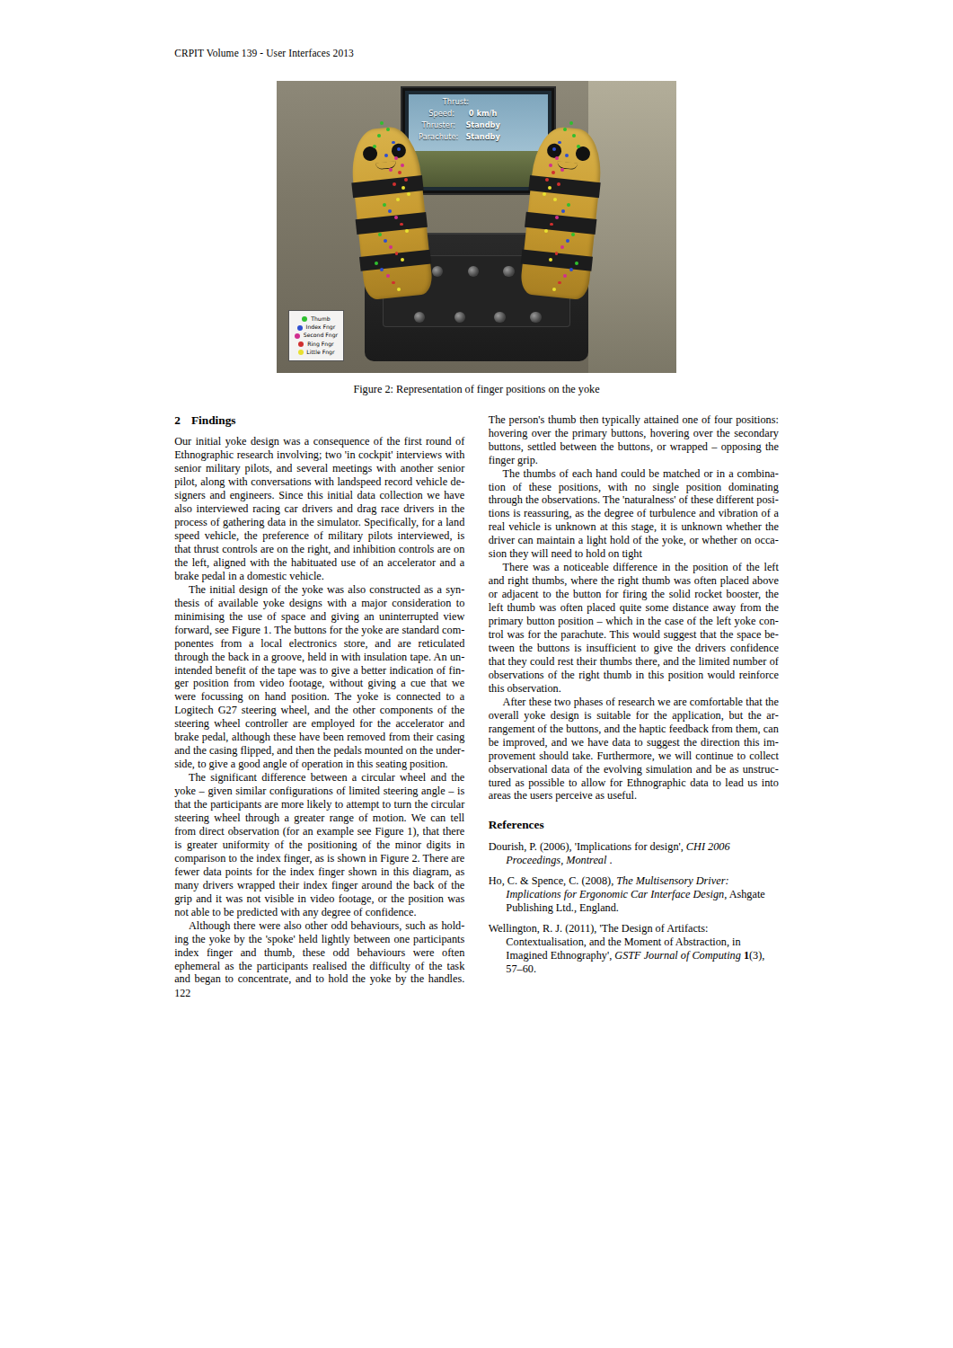CRPIT Volume 139 - User Interfaces 2013
Thrust:
Speed: 0 km/h
Thruster: Standby
Parachute: Standby
Thumb
Index Fngr
Second Fngr
Ring Fngr
Little Fngr
Figure 2: Representation of finger positions on the yoke
2 Findings
Our initial yoke design was a consequence of the first round of Ethnographic research involving; two 'in cockpit' interviews with senior military pilots, and several meetings with another senior pilot, along with conversations with landspeed record vehicle designers and engineers. Since this initial data collection we have also interviewed racing car drivers and drag race drivers in the process of gathering data in the simulator. Specifically, for a land speed vehicle, the preference of military pilots interviewed, is that thrust controls are on the right, and inhibition controls are on the left, aligned with the habituated use of an accelerator and a brake pedal in a domestic vehicle.
The initial design of the yoke was also constructed as a synthesis of available yoke designs with a major consideration to minimising the use of space and giving an uninterrupted view forward, see Figure 1. The buttons for the yoke are standard componentes from a local electronics store, and are reticulated through the back in a groove, held in with insulation tape. An unintended benefit of the tape was to give a better indication of finger position from video footage, without giving a cue that we were focussing on hand position. The yoke is connected to a Logitech G27 steering wheel, and the other components of the steering wheel controller are employed for the accelerator and brake pedal, although these have been removed from their casing and the casing flipped, and then the pedals mounted on the underside, to give a good angle of operation in this seating position.
The significant difference between a circular wheel and the yoke – given similar configurations of limited steering angle – is that the participants are more likely to attempt to turn the circular steering wheel through a greater range of motion. We can tell from direct observation (for an example see Figure 1), that there is greater uniformity of the positioning of the minor digits in comparison to the index finger, as is shown in Figure 2. There are fewer data points for the index finger shown in this diagram, as many drivers wrapped their index finger around the back of the grip and it was not visible in video footage, or the position was not able to be predicted with any degree of confidence.
Although there were also other odd behaviours, such as holding the yoke by the 'spoke' held lightly between one participants index finger and thumb, these odd behaviours were often ephemeral as the participants realised the difficulty of the task and began to concentrate, and to hold the yoke by the handles. The person's thumb then typically attained one of four positions: hovering over the primary buttons, hovering over the secondary buttons, settled between the buttons, or wrapped – opposing the finger grip.
The thumbs of each hand could be matched or in a combination of these positions, with no single position dominating through the observations. The 'naturalness' of these different positions is reassuring, as the degree of turbulence and vibration of a real vehicle is unknown at this stage, it is unknown whether the driver can maintain a light hold of the yoke, or whether on occasion they will need to hold on tight
There was a noticeable difference in the position of the left and right thumbs, where the right thumb was often placed above or adjacent to the button for firing the solid rocket booster, the left thumb was often placed quite some distance away from the primary button position – which in the case of the left yoke control was for the parachute. This would suggest that the space between the buttons is insufficient to give the drivers confidence that they could rest their thumbs there, and the limited number of observations of the right thumb in this position would reinforce this observation.
After these two phases of research we are comfortable that the overall yoke design is suitable for the application, but the arrangement of the buttons, and the haptic feedback from them, can be improved, and we have data to suggest the direction this improvement should take. Furthermore, we will continue to collect observational data of the evolving simulation and be as unstructured as possible to allow for Ethnographic data to lead us into areas the users perceive as useful.
References
Dourish, P. (2006), 'Implications for design', CHI 2006 Proceedings, Montreal .
Ho, C. & Spence, C. (2008), The Multisensory Driver: Implications for Ergonomic Car Interface Design, Ashgate Publishing Ltd., England.
Wellington, R. J. (2011), 'The Design of Artifacts: Contextualisation, and the Moment of Abstraction, in Imagined Ethnography', GSTF Journal of Computing 1(3), 57–60.
122